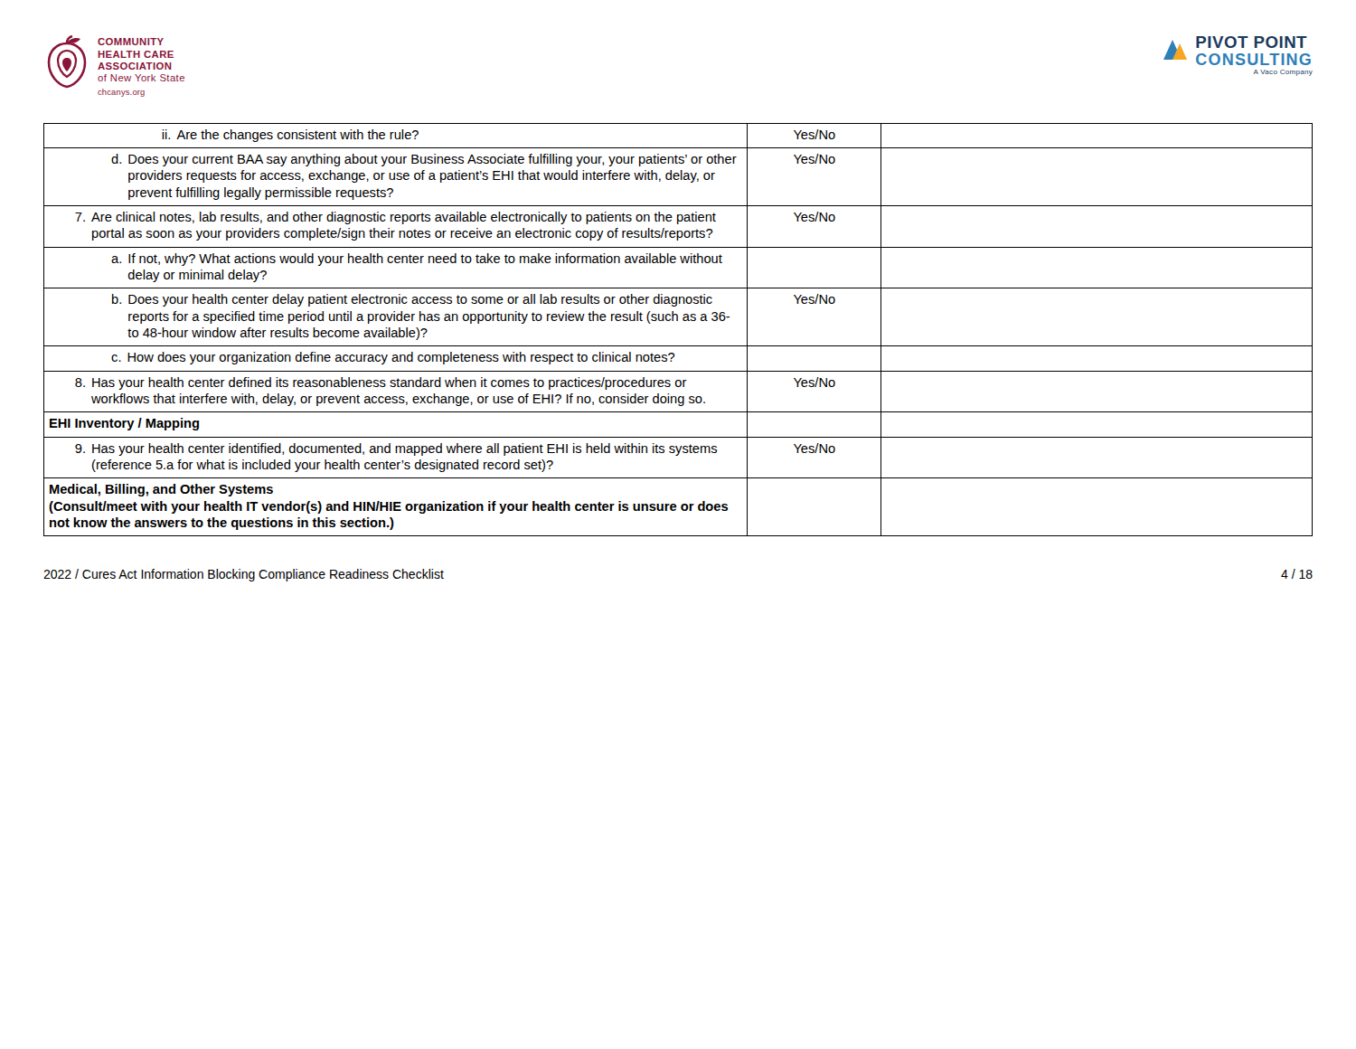COMMUNITY
HEALTH CARE
ASSOCIATION
of New York State
chcanys.org
PIVOT POINT CONSULTING A Vaco Company
| ii. Are the changes consistent with the rule? | Yes/No | |
| d. Does your current BAA say anything about your Business Associate fulfilling your, your patients’ or other providers requests for access, exchange, or use of a patient’s EHI that would interfere with, delay, or prevent fulfilling legally permissible requests? | Yes/No | |
| 7. Are clinical notes, lab results, and other diagnostic reports available electronically to patients on the patient portal as soon as your providers complete/sign their notes or receive an electronic copy of results/reports? | Yes/No | |
| a. If not, why? What actions would your health center need to take to make information available without delay or minimal delay? | | |
| b. Does your health center delay patient electronic access to some or all lab results or other diagnostic reports for a specified time period until a provider has an opportunity to review the result (such as a 36- to 48-hour window after results become available)? | Yes/No | |
| c. How does your organization define accuracy and completeness with respect to clinical notes? | | |
| 8. Has your health center defined its reasonableness standard when it comes to practices/procedures or workflows that interfere with, delay, or prevent access, exchange, or use of EHI? If no, consider doing so. | Yes/No | |
| EHI Inventory / Mapping | | |
| 9. Has your health center identified, documented, and mapped where all patient EHI is held within its systems (reference 5.a for what is included your health center’s designated record set)? | Yes/No | |
| Medical, Billing, and Other Systems (Consult/meet with your health IT vendor(s) and HIN/HIE organization if your health center is unsure or does not know the answers to the questions in this section.) | | |
2022 / Cures Act Information Blocking Compliance Readiness Checklist
4 / 18